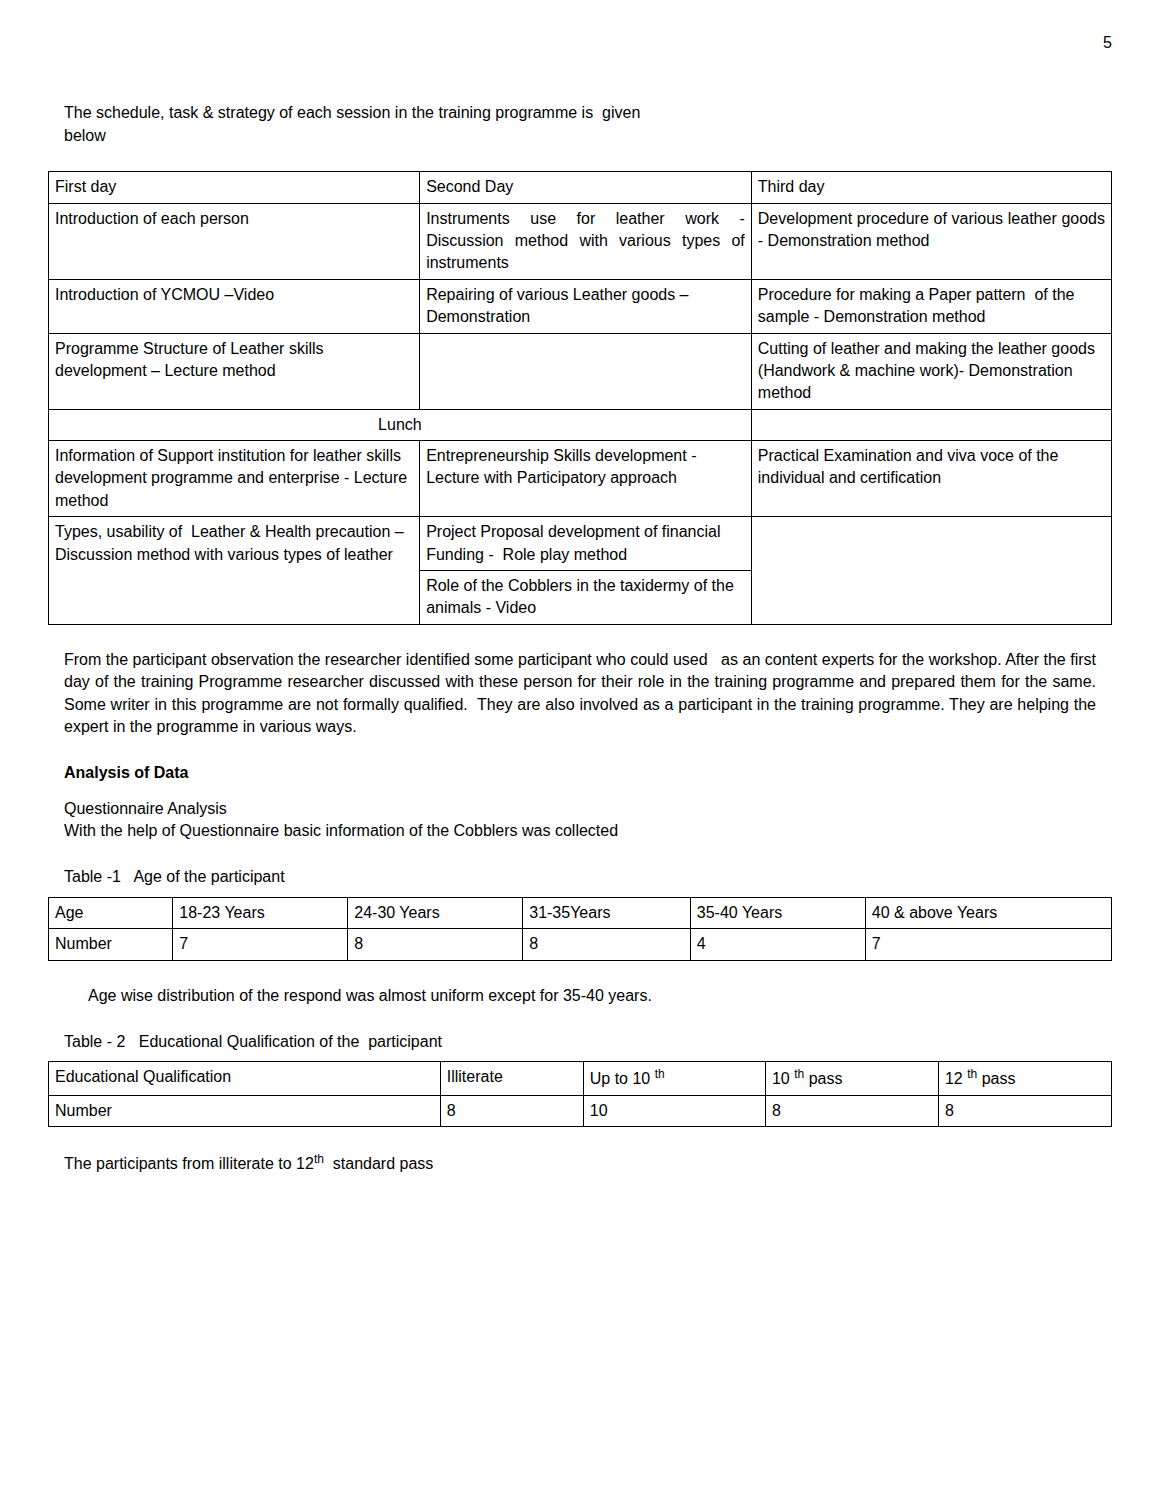5
The schedule, task & strategy of each session in the training programme is given
below
| First day | Second Day | Third day |
| Introduction of each person | Instruments use for leather work - Discussion method with various types of instruments | Development procedure of various leather goods - Demonstration method |
| Introduction of YCMOU –Video | Repairing of various Leather goods –Demonstration | Procedure for making a Paper pattern of the sample - Demonstration method |
| Programme Structure of Leather skills development – Lecture method | | Cutting of leather and making the leather goods (Handwork & machine work)- Demonstration method |
| Lunch | |
| Information of Support institution for leather skills development programme and enterprise - Lecture method | Entrepreneurship Skills development - Lecture with Participatory approach | Practical Examination and viva voce of the individual and certification |
| Types, usability of Leather & Health precaution – Discussion method with various types of leather | Project Proposal development of financial Funding - Role play method | |
| Role of the Cobblers in the taxidermy of the animals - Video |
From the participant observation the researcher identified some participant who could used as an content experts for the workshop. After the first day of the training Programme researcher discussed with these person for their role in the training programme and prepared them for the same. Some writer in this programme are not formally qualified. They are also involved as a participant in the training programme. They are helping the expert in the programme in various ways.
Analysis of Data
Questionnaire Analysis
With the help of Questionnaire basic information of the Cobblers was collected
Table -1 Age of the participant
| Age | 18-23 Years | 24-30 Years | 31-35Years | 35-40 Years | 40 & above Years |
| Number | 7 | 8 | 8 | 4 | 7 |
Age wise distribution of the respond was almost uniform except for 35-40 years.
Table - 2 Educational Qualification of the participant
| Educational Qualification | Illiterate | Up to 10 th | 10 th pass | 12 th pass |
| Number | 8 | 10 | 8 | 8 |
The participants from illiterate to 12th standard pass